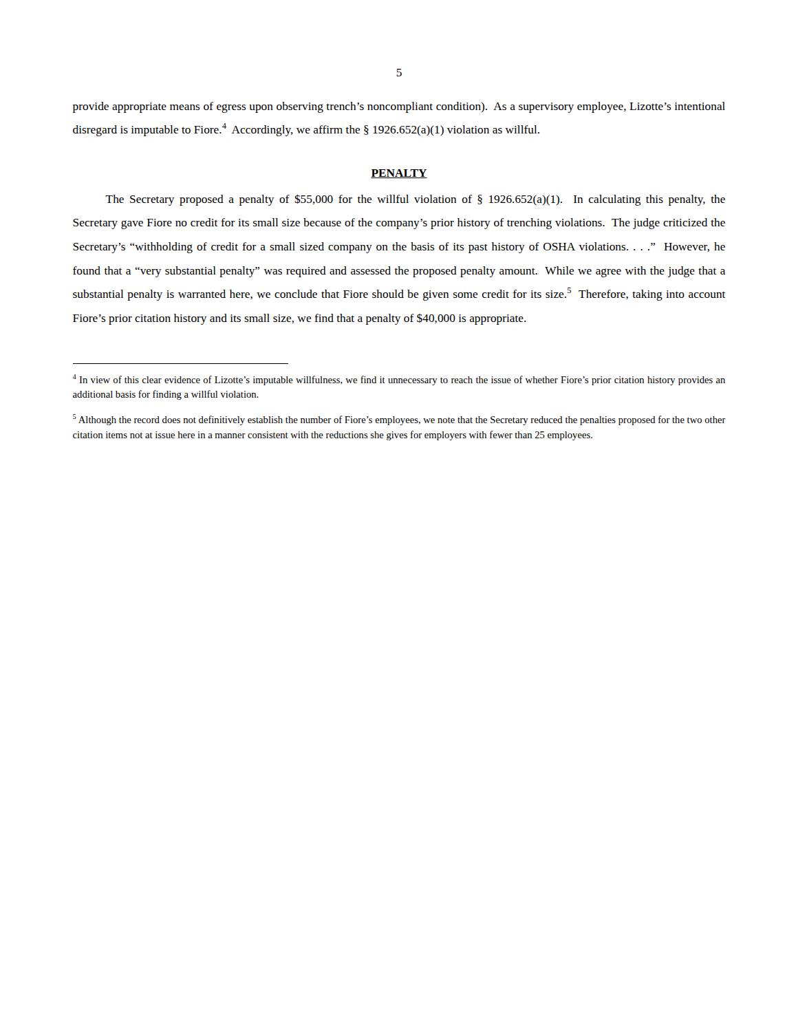5
provide appropriate means of egress upon observing trench’s noncompliant condition). As a supervisory employee, Lizotte’s intentional disregard is imputable to Fiore.4 Accordingly, we affirm the § 1926.652(a)(1) violation as willful.
PENALTY
The Secretary proposed a penalty of $55,000 for the willful violation of § 1926.652(a)(1). In calculating this penalty, the Secretary gave Fiore no credit for its small size because of the company’s prior history of trenching violations. The judge criticized the Secretary’s “withholding of credit for a small sized company on the basis of its past history of OSHA violations. . . .” However, he found that a “very substantial penalty” was required and assessed the proposed penalty amount. While we agree with the judge that a substantial penalty is warranted here, we conclude that Fiore should be given some credit for its size.5 Therefore, taking into account Fiore’s prior citation history and its small size, we find that a penalty of $40,000 is appropriate.
4 In view of this clear evidence of Lizotte’s imputable willfulness, we find it unnecessary to reach the issue of whether Fiore’s prior citation history provides an additional basis for finding a willful violation.
5 Although the record does not definitively establish the number of Fiore’s employees, we note that the Secretary reduced the penalties proposed for the two other citation items not at issue here in a manner consistent with the reductions she gives for employers with fewer than 25 employees.